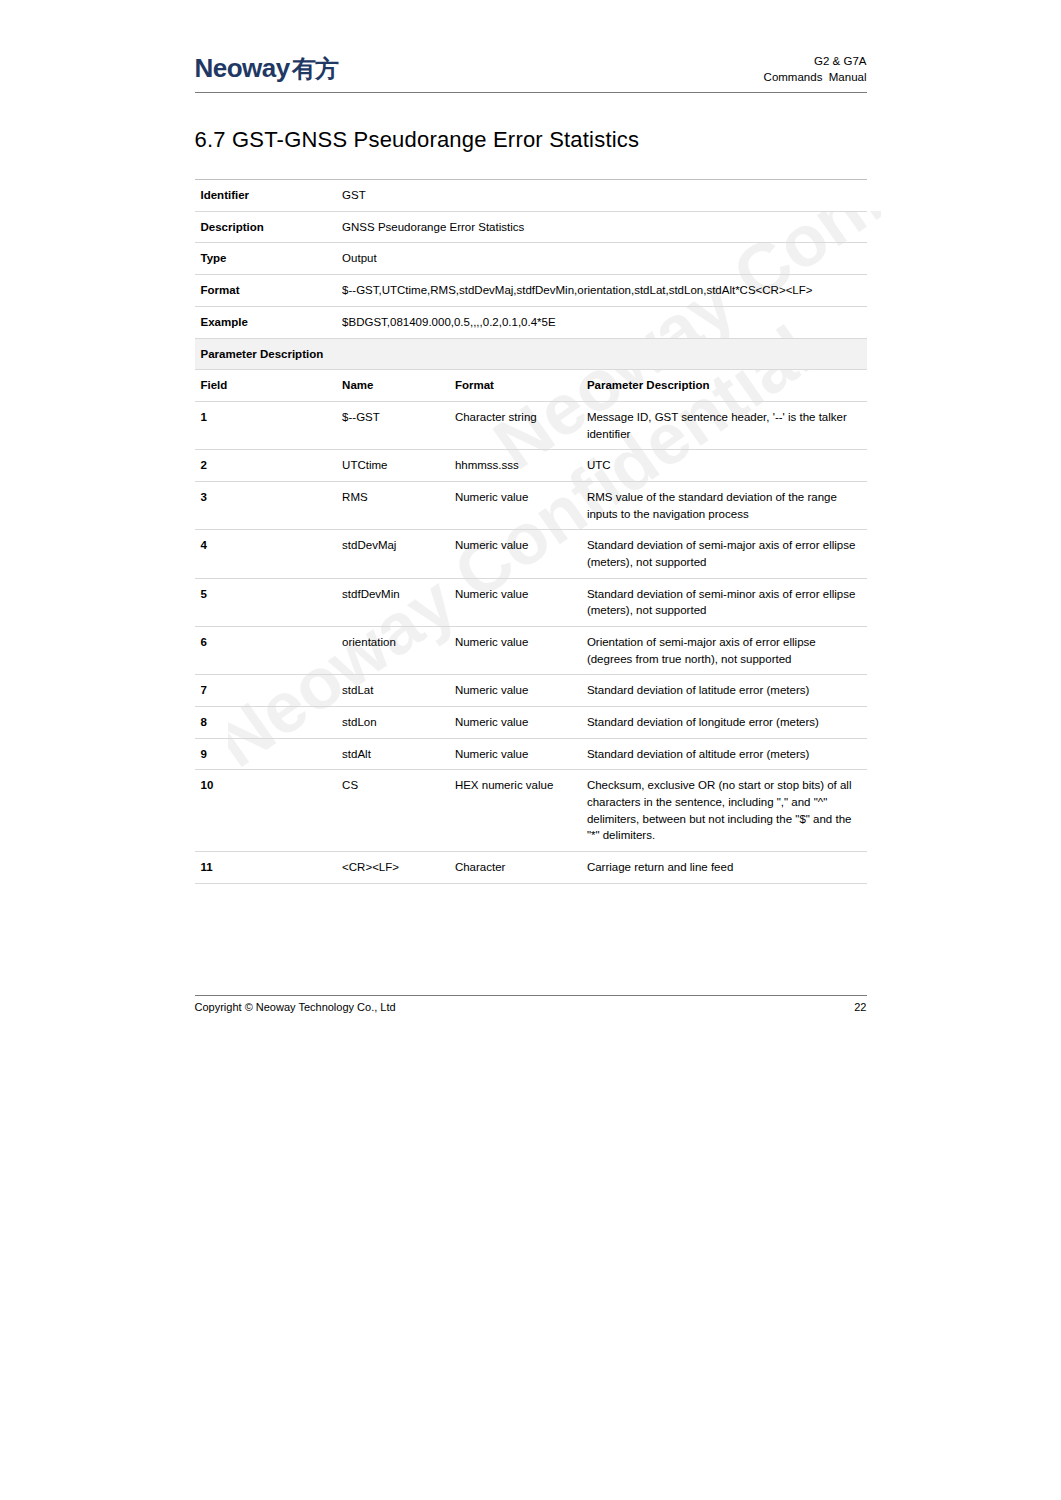Neoway有方
G2 & G7A
Commands Manual
Neoway Confidential Neoway Confidential
6.7 GST-GNSS Pseudorange Error Statistics
| Identifier | GST |
| Description | GNSS Pseudorange Error Statistics |
| Type | Output |
| Format | $--GST,UTCtime,RMS,stdDevMaj,stdfDevMin,orientation,stdLat,stdLon,stdAlt*CS<CR><LF> |
| Example | $BDGST,081409.000,0.5,,,,0.2,0.1,0.4*5E |
| Parameter Description |
| Field | Name | Format | Parameter Description |
| 1 | $--GST | Character string | Message ID, GST sentence header, '--' is the talker identifier |
| 2 | UTCtime | hhmmss.sss | UTC |
| 3 | RMS | Numeric value | RMS value of the standard deviation of the range inputs to the navigation process |
| 4 | stdDevMaj | Numeric value | Standard deviation of semi-major axis of error ellipse (meters), not supported |
| 5 | stdfDevMin | Numeric value | Standard deviation of semi-minor axis of error ellipse (meters), not supported |
| 6 | orientation | Numeric value | Orientation of semi-major axis of error ellipse (degrees from true north), not supported |
| 7 | stdLat | Numeric value | Standard deviation of latitude error (meters) |
| 8 | stdLon | Numeric value | Standard deviation of longitude error (meters) |
| 9 | stdAlt | Numeric value | Standard deviation of altitude error (meters) |
| 10 | CS | HEX numeric value | Checksum, exclusive OR (no start or stop bits) of all characters in the sentence, including "," and "^" delimiters, between but not including the "$" and the "*" delimiters. |
| 11 | <CR><LF> | Character | Carriage return and line feed |
Copyright © Neoway Technology Co., Ltd
22